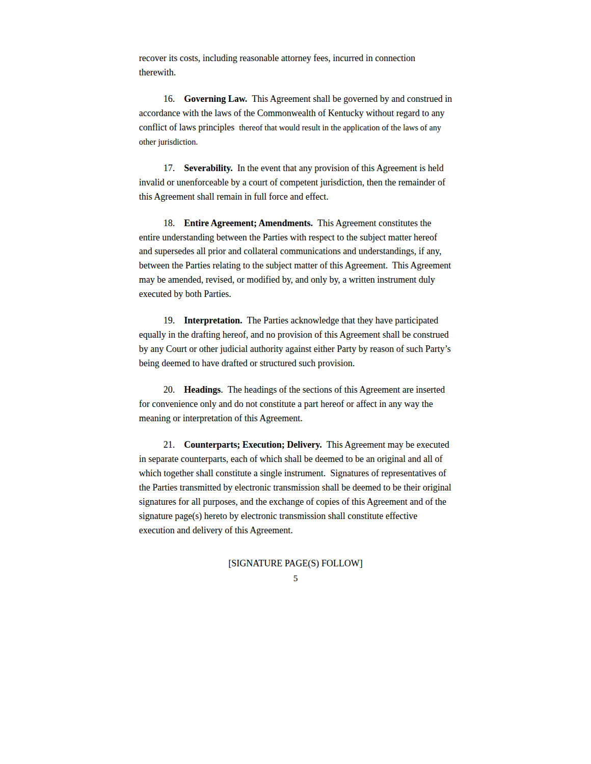recover its costs, including reasonable attorney fees, incurred in connection therewith.
16. Governing Law. This Agreement shall be governed by and construed in accordance with the laws of the Commonwealth of Kentucky without regard to any conflict of laws principles thereof that would result in the application of the laws of any other jurisdiction.
17. Severability. In the event that any provision of this Agreement is held invalid or unenforceable by a court of competent jurisdiction, then the remainder of this Agreement shall remain in full force and effect.
18. Entire Agreement; Amendments. This Agreement constitutes the entire understanding between the Parties with respect to the subject matter hereof and supersedes all prior and collateral communications and understandings, if any, between the Parties relating to the subject matter of this Agreement. This Agreement may be amended, revised, or modified by, and only by, a written instrument duly executed by both Parties.
19. Interpretation. The Parties acknowledge that they have participated equally in the drafting hereof, and no provision of this Agreement shall be construed by any Court or other judicial authority against either Party by reason of such Party’s being deemed to have drafted or structured such provision.
20. Headings. The headings of the sections of this Agreement are inserted for convenience only and do not constitute a part hereof or affect in any way the meaning or interpretation of this Agreement.
21. Counterparts; Execution; Delivery. This Agreement may be executed in separate counterparts, each of which shall be deemed to be an original and all of which together shall constitute a single instrument. Signatures of representatives of the Parties transmitted by electronic transmission shall be deemed to be their original signatures for all purposes, and the exchange of copies of this Agreement and of the signature page(s) hereto by electronic transmission shall constitute effective execution and delivery of this Agreement.
[SIGNATURE PAGE(S) FOLLOW]
5